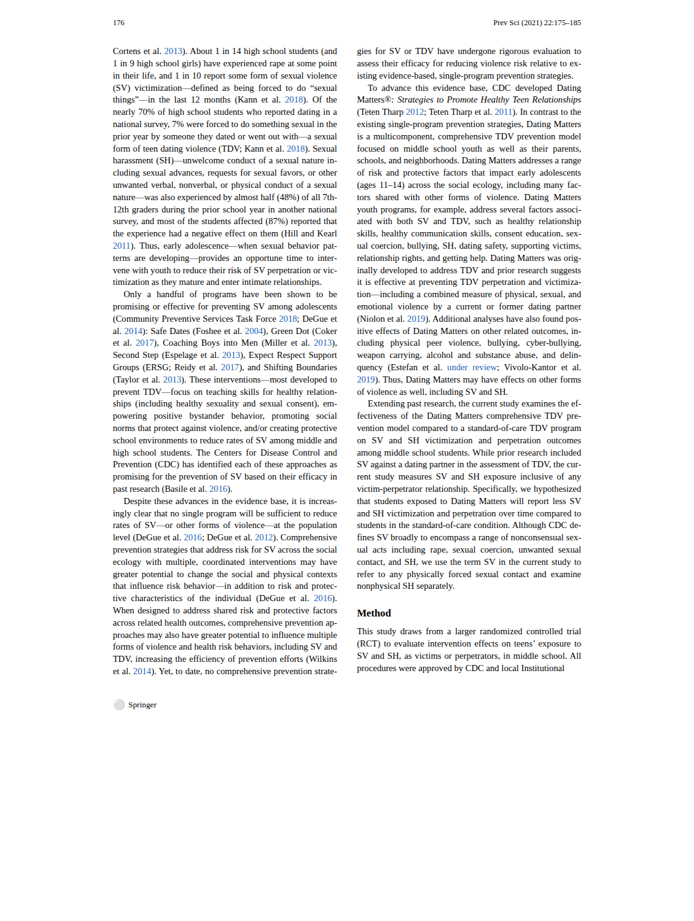176 Prev Sci (2021) 22:175–185
Cortens et al. 2013). About 1 in 14 high school students (and 1 in 9 high school girls) have experienced rape at some point in their life, and 1 in 10 report some form of sexual violence (SV) victimization—defined as being forced to do “sexual things”—in the last 12 months (Kann et al. 2018). Of the nearly 70% of high school students who reported dating in a national survey, 7% were forced to do something sexual in the prior year by someone they dated or went out with—a sexual form of teen dating violence (TDV; Kann et al. 2018). Sexual harassment (SH)—unwelcome conduct of a sexual nature including sexual advances, requests for sexual favors, or other unwanted verbal, nonverbal, or physical conduct of a sexual nature—was also experienced by almost half (48%) of all 7th-12th graders during the prior school year in another national survey, and most of the students affected (87%) reported that the experience had a negative effect on them (Hill and Kearl 2011). Thus, early adolescence—when sexual behavior patterns are developing—provides an opportune time to intervene with youth to reduce their risk of SV perpetration or victimization as they mature and enter intimate relationships.
Only a handful of programs have been shown to be promising or effective for preventing SV among adolescents (Community Preventive Services Task Force 2018; DeGue et al. 2014): Safe Dates (Foshee et al. 2004), Green Dot (Coker et al. 2017), Coaching Boys into Men (Miller et al. 2013), Second Step (Espelage et al. 2013), Expect Respect Support Groups (ERSG; Reidy et al. 2017), and Shifting Boundaries (Taylor et al. 2013). These interventions—most developed to prevent TDV—focus on teaching skills for healthy relationships (including healthy sexuality and sexual consent), empowering positive bystander behavior, promoting social norms that protect against violence, and/or creating protective school environments to reduce rates of SV among middle and high school students. The Centers for Disease Control and Prevention (CDC) has identified each of these approaches as promising for the prevention of SV based on their efficacy in past research (Basile et al. 2016).
Despite these advances in the evidence base, it is increasingly clear that no single program will be sufficient to reduce rates of SV—or other forms of violence—at the population level (DeGue et al. 2016; DeGue et al. 2012). Comprehensive prevention strategies that address risk for SV across the social ecology with multiple, coordinated interventions may have greater potential to change the social and physical contexts that influence risk behavior—in addition to risk and protective characteristics of the individual (DeGue et al. 2016). When designed to address shared risk and protective factors across related health outcomes, comprehensive prevention approaches may also have greater potential to influence multiple forms of violence and health risk behaviors, including SV and TDV, increasing the efficiency of prevention efforts (Wilkins et al. 2014). Yet, to date, no comprehensive prevention strategies for SV or TDV have undergone rigorous evaluation to assess their efficacy for reducing violence risk relative to existing evidence-based, single-program prevention strategies.
To advance this evidence base, CDC developed Dating Matters®: Strategies to Promote Healthy Teen Relationships (Teten Tharp 2012; Teten Tharp et al. 2011). In contrast to the existing single-program prevention strategies, Dating Matters is a multicomponent, comprehensive TDV prevention model focused on middle school youth as well as their parents, schools, and neighborhoods. Dating Matters addresses a range of risk and protective factors that impact early adolescents (ages 11–14) across the social ecology, including many factors shared with other forms of violence. Dating Matters youth programs, for example, address several factors associated with both SV and TDV, such as healthy relationship skills, healthy communication skills, consent education, sexual coercion, bullying, SH, dating safety, supporting victims, relationship rights, and getting help. Dating Matters was originally developed to address TDV and prior research suggests it is effective at preventing TDV perpetration and victimization—including a combined measure of physical, sexual, and emotional violence by a current or former dating partner (Niolon et al. 2019). Additional analyses have also found positive effects of Dating Matters on other related outcomes, including physical peer violence, bullying, cyber-bullying, weapon carrying, alcohol and substance abuse, and delinquency (Estefan et al. under review; Vivolo-Kantor et al. 2019). Thus, Dating Matters may have effects on other forms of violence as well, including SV and SH.
Extending past research, the current study examines the effectiveness of the Dating Matters comprehensive TDV prevention model compared to a standard-of-care TDV program on SV and SH victimization and perpetration outcomes among middle school students. While prior research included SV against a dating partner in the assessment of TDV, the current study measures SV and SH exposure inclusive of any victim-perpetrator relationship. Specifically, we hypothesized that students exposed to Dating Matters will report less SV and SH victimization and perpetration over time compared to students in the standard-of-care condition. Although CDC defines SV broadly to encompass a range of nonconsensual sexual acts including rape, sexual coercion, unwanted sexual contact, and SH, we use the term SV in the current study to refer to any physically forced sexual contact and examine nonphysical SH separately.
Method
This study draws from a larger randomized controlled trial (RCT) to evaluate intervention effects on teens’ exposure to SV and SH, as victims or perpetrators, in middle school. All procedures were approved by CDC and local Institutional
⚪ Springer